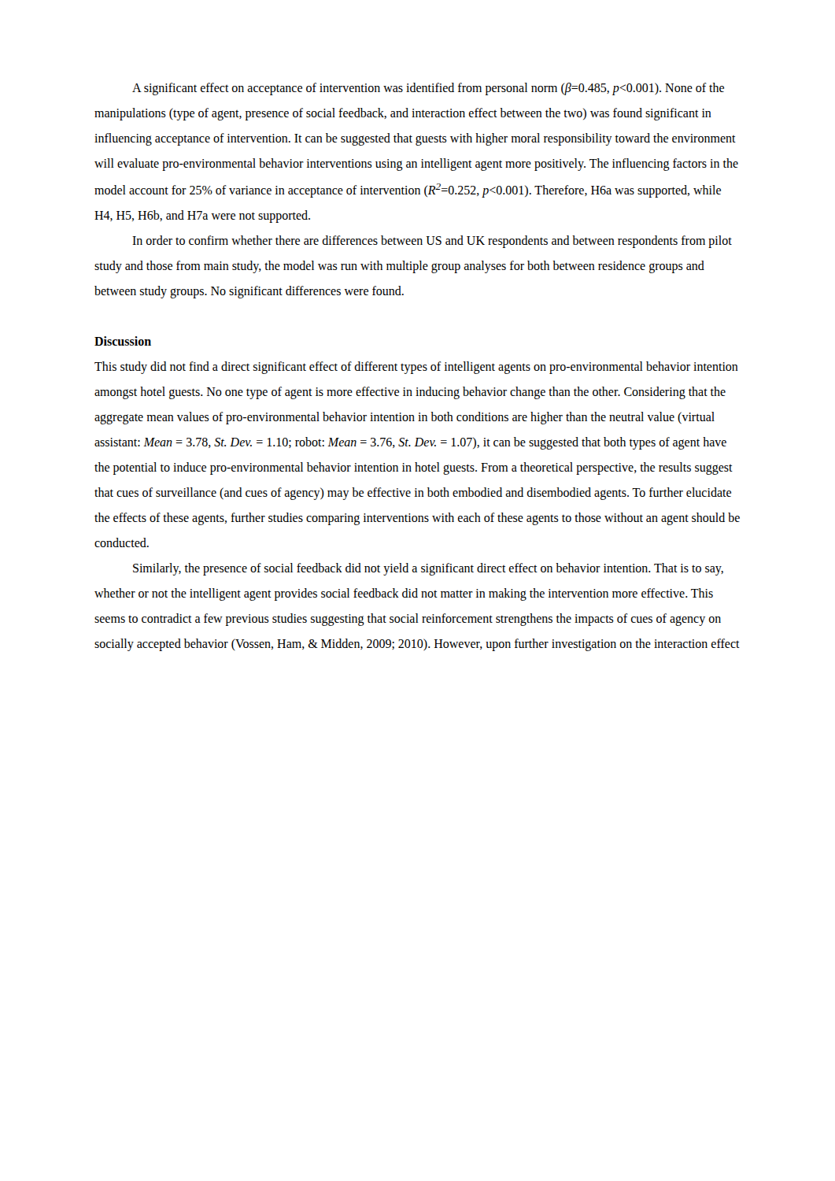A significant effect on acceptance of intervention was identified from personal norm (β=0.485, p<0.001). None of the manipulations (type of agent, presence of social feedback, and interaction effect between the two) was found significant in influencing acceptance of intervention. It can be suggested that guests with higher moral responsibility toward the environment will evaluate pro-environmental behavior interventions using an intelligent agent more positively. The influencing factors in the model account for 25% of variance in acceptance of intervention (R2=0.252, p<0.001). Therefore, H6a was supported, while H4, H5, H6b, and H7a were not supported.
In order to confirm whether there are differences between US and UK respondents and between respondents from pilot study and those from main study, the model was run with multiple group analyses for both between residence groups and between study groups. No significant differences were found.
Discussion
This study did not find a direct significant effect of different types of intelligent agents on pro-environmental behavior intention amongst hotel guests. No one type of agent is more effective in inducing behavior change than the other. Considering that the aggregate mean values of pro-environmental behavior intention in both conditions are higher than the neutral value (virtual assistant: Mean = 3.78, St. Dev. = 1.10; robot: Mean = 3.76, St. Dev. = 1.07), it can be suggested that both types of agent have the potential to induce pro-environmental behavior intention in hotel guests. From a theoretical perspective, the results suggest that cues of surveillance (and cues of agency) may be effective in both embodied and disembodied agents. To further elucidate the effects of these agents, further studies comparing interventions with each of these agents to those without an agent should be conducted.
Similarly, the presence of social feedback did not yield a significant direct effect on behavior intention. That is to say, whether or not the intelligent agent provides social feedback did not matter in making the intervention more effective. This seems to contradict a few previous studies suggesting that social reinforcement strengthens the impacts of cues of agency on socially accepted behavior (Vossen, Ham, & Midden, 2009; 2010). However, upon further investigation on the interaction effect